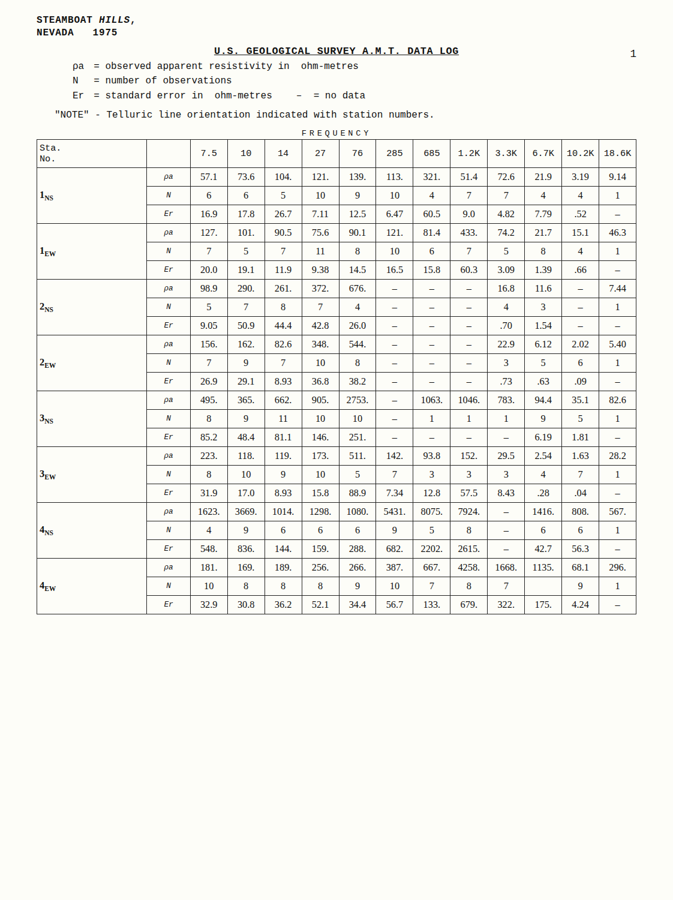1
STEAMBOAT HILLS,
NEVADA 1975
U.S. GEOLOGICAL SURVEY A.M.T. DATA LOG
ρa=observed apparent resistivity in ohm-metres
N=number of observations
Er=standard error in ohm-metres– = no data
"NOTE" - Telluric line orientation indicated with station numbers.
FREQUENCY
| Sta. No. | | 7.5 | 10 | 14 | 27 | 76 | 285 | 685 | 1.2K | 3.3K | 6.7K | 10.2K | 18.6K |
| --- | --- | --- | --- | --- | --- | --- | --- | --- | --- | --- | --- | --- | --- |
| 1 NS | ρa | 57.1 | 73.6 | 104. | 121. | 139. | 113. | 321. | 51.4 | 72.6 | 21.9 | 3.19 | 9.14 |
| N | 6 | 6 | 5 | 10 | 9 | 10 | 4 | 7 | 7 | 4 | 4 | 1 |
| Er | 16.9 | 17.8 | 26.7 | 7.11 | 12.5 | 6.47 | 60.5 | 9.0 | 4.82 | 7.79 | .52 | – |
| 1 EW | ρa | 127. | 101. | 90.5 | 75.6 | 90.1 | 121. | 81.4 | 433. | 74.2 | 21.7 | 15.1 | 46.3 |
| N | 7 | 5 | 7 | 11 | 8 | 10 | 6 | 7 | 5 | 8 | 4 | 1 |
| Er | 20.0 | 19.1 | 11.9 | 9.38 | 14.5 | 16.5 | 15.8 | 60.3 | 3.09 | 1.39 | .66 | – |
| 2 NS | ρa | 98.9 | 290. | 261. | 372. | 676. | – | – | – | 16.8 | 11.6 | – | 7.44 |
| N | 5 | 7 | 8 | 7 | 4 | – | – | – | 4 | 3 | – | 1 |
| Er | 9.05 | 50.9 | 44.4 | 42.8 | 26.0 | – | – | – | .70 | 1.54 | – | – |
| 2 EW | ρa | 156. | 162. | 82.6 | 348. | 544. | – | – | – | 22.9 | 6.12 | 2.02 | 5.40 |
| N | 7 | 9 | 7 | 10 | 8 | – | – | – | 3 | 5 | 6 | 1 |
| Er | 26.9 | 29.1 | 8.93 | 36.8 | 38.2 | – | – | – | .73 | .63 | .09 | – |
| 3 NS | ρa | 495. | 365. | 662. | 905. | 2753. | – | 1063. | 1046. | 783. | 94.4 | 35.1 | 82.6 |
| N | 8 | 9 | 11 | 10 | 10 | – | 1 | 1 | 1 | 9 | 5 | 1 |
| Er | 85.2 | 48.4 | 81.1 | 146. | 251. | – | – | – | – | 6.19 | 1.81 | – |
| 3 EW | ρa | 223. | 118. | 119. | 173. | 511. | 142. | 93.8 | 152. | 29.5 | 2.54 | 1.63 | 28.2 |
| N | 8 | 10 | 9 | 10 | 5 | 7 | 3 | 3 | 3 | 4 | 7 | 1 |
| Er | 31.9 | 17.0 | 8.93 | 15.8 | 88.9 | 7.34 | 12.8 | 57.5 | 8.43 | .28 | .04 | – |
| 4 NS | ρa | 1623. | 3669. | 1014. | 1298. | 1080. | 5431. | 8075. | 7924. | – | 1416. | 808. | 567. |
| N | 4 | 9 | 6 | 6 | 6 | 9 | 5 | 8 | – | 6 | 6 | 1 |
| Er | 548. | 836. | 144. | 159. | 288. | 682. | 2202. | 2615. | – | 42.7 | 56.3 | – |
| 4 EW | ρa | 181. | 169. | 189. | 256. | 266. | 387. | 667. | 4258. | 1668. | 1135. | 68.1 | 296. |
| N | 10 | 8 | 8 | 8 | 9 | 10 | 7 | 8 | 7 | | 9 | 1 |
| Er | 32.9 | 30.8 | 36.2 | 52.1 | 34.4 | 56.7 | 133. | 679. | 322. | 175. | 4.24 | – |